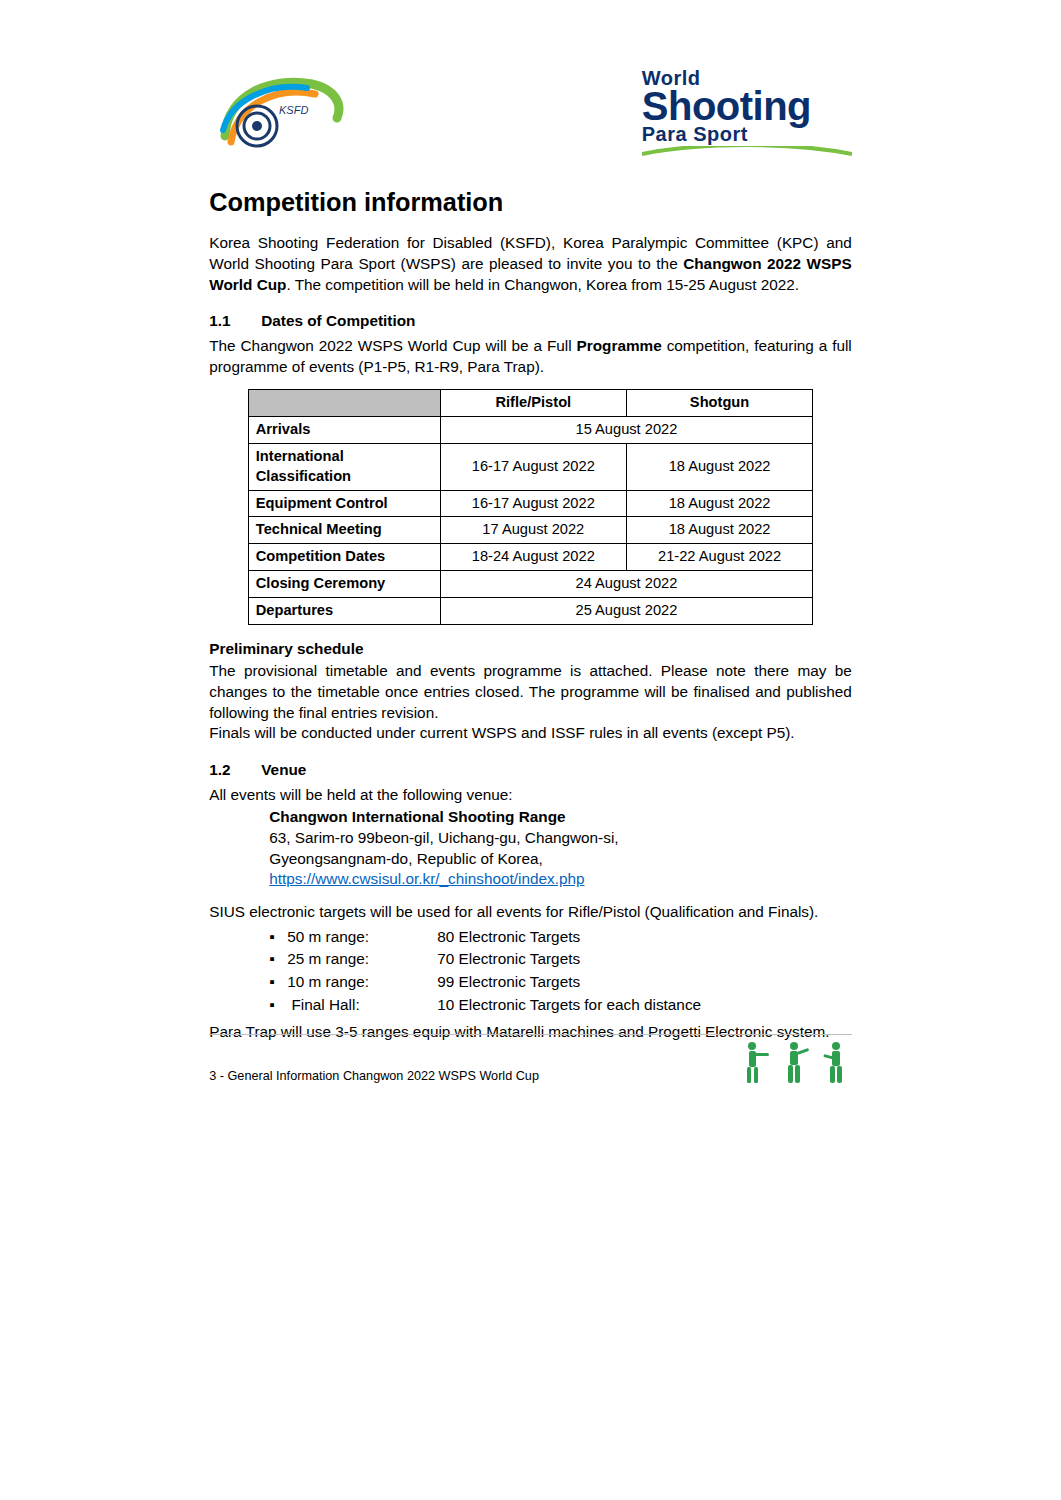KSFD
World
Shooting
Para Sport
Competition information
Korea Shooting Federation for Disabled (KSFD), Korea Paralympic Committee (KPC) and World Shooting Para Sport (WSPS) are pleased to invite you to the Changwon 2022 WSPS World Cup. The competition will be held in Changwon, Korea from 15-25 August 2022.
1.1 Dates of Competition
The Changwon 2022 WSPS World Cup will be a Full Programme competition, featuring a full programme of events (P1-P5, R1-R9, Para Trap).
| | Rifle/Pistol | Shotgun |
| Arrivals | 15 August 2022 |
| International Classification | 16-17 August 2022 | 18 August 2022 |
| Equipment Control | 16-17 August 2022 | 18 August 2022 |
| Technical Meeting | 17 August 2022 | 18 August 2022 |
| Competition Dates | 18-24 August 2022 | 21-22 August 2022 |
| Closing Ceremony | 24 August 2022 |
| Departures | 25 August 2022 |
Preliminary schedule
The provisional timetable and events programme is attached. Please note there may be changes to the timetable once entries closed. The programme will be finalised and published following the final entries revision.
Finals will be conducted under current WSPS and ISSF rules in all events (except P5).
1.2 Venue
All events will be held at the following venue:
Changwon International Shooting Range
63, Sarim-ro 99beon-gil, Uichang-gu, Changwon-si,
Gyeongsangnam-do, Republic of Korea,
https://www.cwsisul.or.kr/_chinshoot/index.php
SIUS electronic targets will be used for all events for Rifle/Pistol (Qualification and Finals).
50 m range: 80 Electronic Targets
25 m range: 70 Electronic Targets
10 m range: 99 Electronic Targets
Final Hall: 10 Electronic Targets for each distance
Para Trap will use 3-5 ranges equip with Matarelli machines and Progetti Electronic system.
3 - General Information Changwon 2022 WSPS World Cup